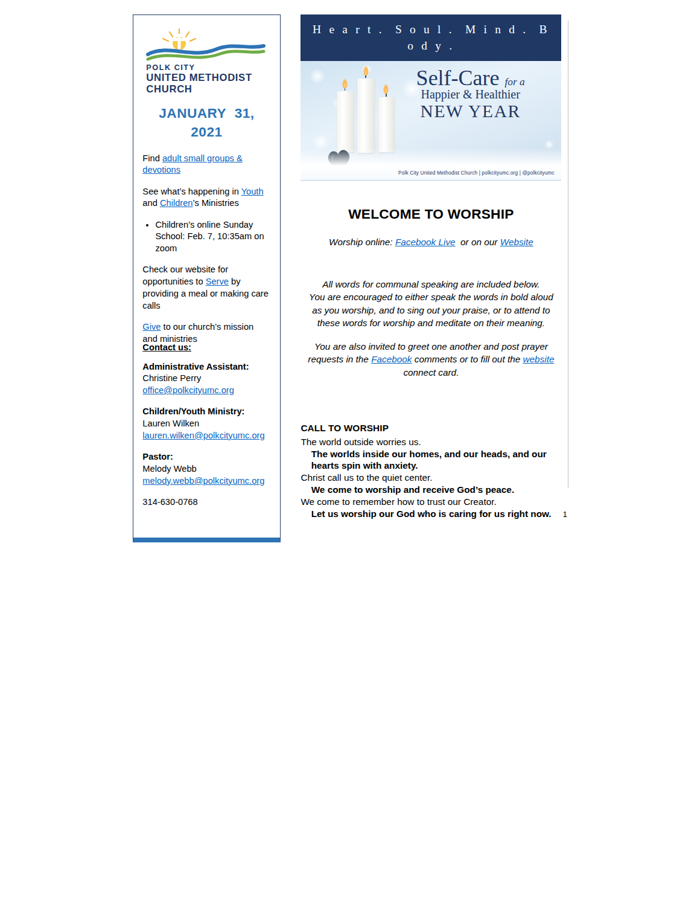POLK CITY
UNITED METHODIST CHURCH
JANUARY 31, 2021
Find adult small groups & devotions
See what’s happening in Youth and Children’s Ministries
Children’s online Sunday School: Feb. 7, 10:35am on zoom
Check our website for opportunities to Serve by providing a meal or making care calls
Give to our church’s mission and ministries
Contact us:
Administrative Assistant:
Christine Perry
office@polkcityumc.org
Children/Youth Ministry:
Lauren Wilken
lauren.wilken@polkcityumc.org
Pastor:
Melody Webb
melody.webb@polkcityumc.org
314-630-0768
H e a r t . S o u l . M i n d . B o d y .
Self-Care for a
Happier & Healthier
NEW YEAR
Polk City United Methodist Church | polkcityumc.org | @polkcityumc
WELCOME TO WORSHIP
Worship online: Facebook Live or on our Website
All words for communal speaking are included below.
You are encouraged to either speak the words in bold aloud as you worship, and to sing out your praise, or to attend to these words for worship and meditate on their meaning.
You are also invited to greet one another and post prayer requests in the Facebook comments or to fill out the website connect card.
CALL TO WORSHIP
The world outside worries us.
The worlds inside our homes, and our heads, and our hearts spin with anxiety.
Christ call us to the quiet center.
We come to worship and receive God’s peace.
We come to remember how to trust our Creator.
Let us worship our God who is caring for us right now.
1